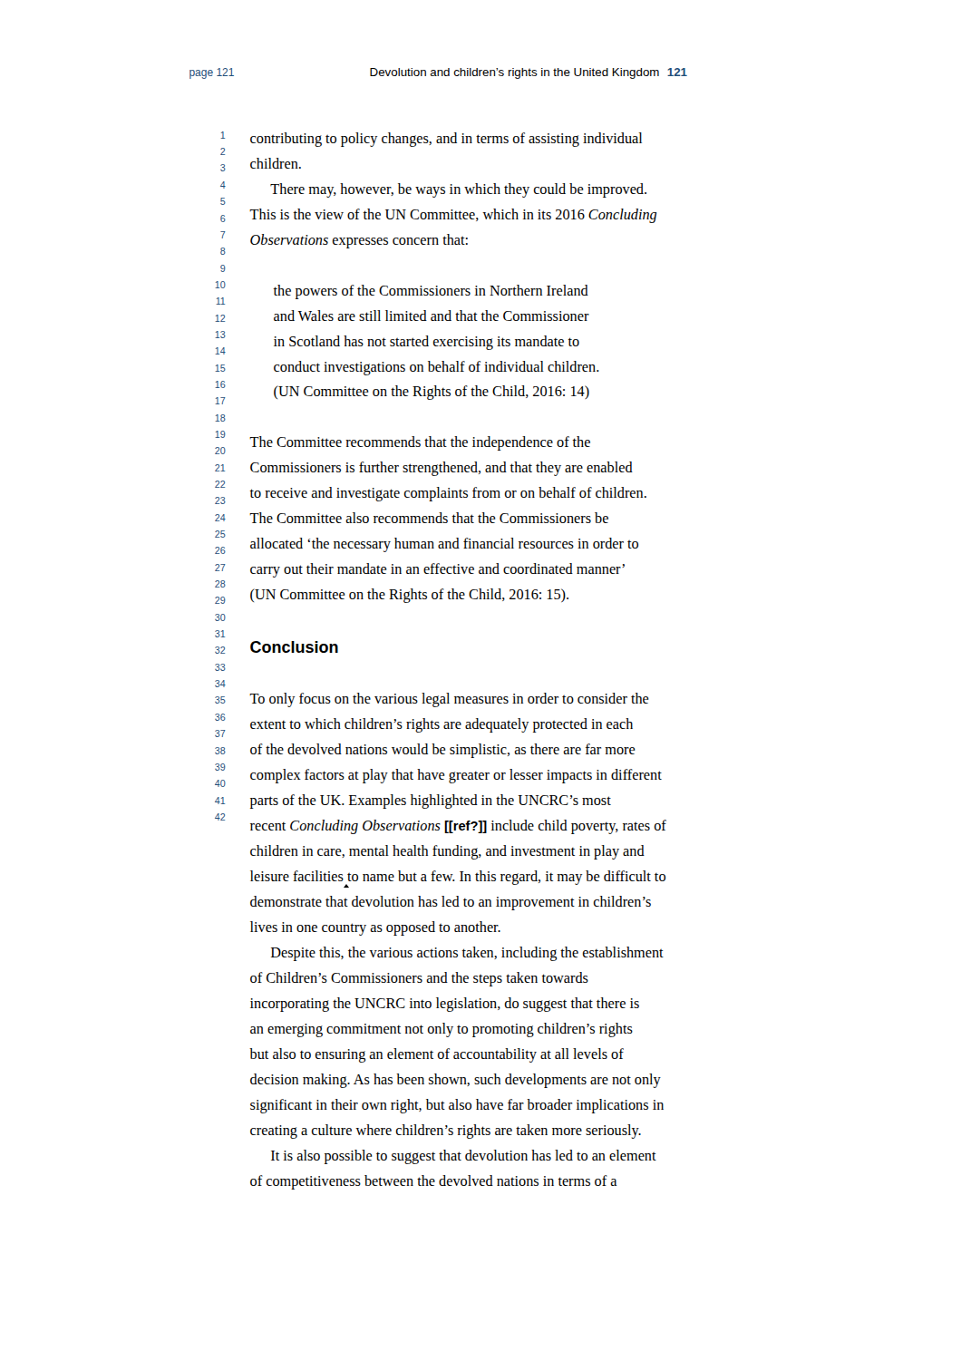page 121
Devolution and children’s rights in the United Kingdom 121
1
2
3
4
5
6
7
8
9
10
11
12
13
14
15
16
17
18
19
20
21
22
23
24
25
26
27
28
29
30
31
32
33
34
35
36
37
38
39
40
41
42
contributing to policy changes, and in terms of assisting individual
children.
There may, however, be ways in which they could be improved.
This is the view of the UN Committee, which in its 2016 Concluding
Observations expresses concern that:
the powers of the Commissioners in Northern Ireland
and Wales are still limited and that the Commissioner
in Scotland has not started exercising its mandate to
conduct investigations on behalf of individual children.
(UN Committee on the Rights of the Child, 2016: 14)
The Committee recommends that the independence of the
Commissioners is further strengthened, and that they are enabled
to receive and investigate complaints from or on behalf of children.
The Committee also recommends that the Commissioners be
allocated ‘the necessary human and financial resources in order to
carry out their mandate in an effective and coordinated manner’
(UN Committee on the Rights of the Child, 2016: 15).
Conclusion
To only focus on the various legal measures in order to consider the
extent to which children’s rights are adequately protected in each
of the devolved nations would be simplistic, as there are far more
complex factors at play that have greater or lesser impacts in different
parts of the UK. Examples highlighted in the UNCRC’s most
recent Concluding Observations [[ref?]] include child poverty, rates of
children in care, mental health funding, and investment in play and
leisure facilities to name but a few. In this regard, it may be difficult to
demonstrate that devolution has led to an improvement in children’s
lives in one country as opposed to another.
Despite this, the various actions taken, including the establishment
of Children’s Commissioners and the steps taken towards
incorporating the UNCRC into legislation, do suggest that there is
an emerging commitment not only to promoting children’s rights
but also to ensuring an element of accountability at all levels of
decision making. As has been shown, such developments are not only
significant in their own right, but also have far broader implications in
creating a culture where children’s rights are taken more seriously.
It is also possible to suggest that devolution has led to an element
of competitiveness between the devolved nations in terms of a